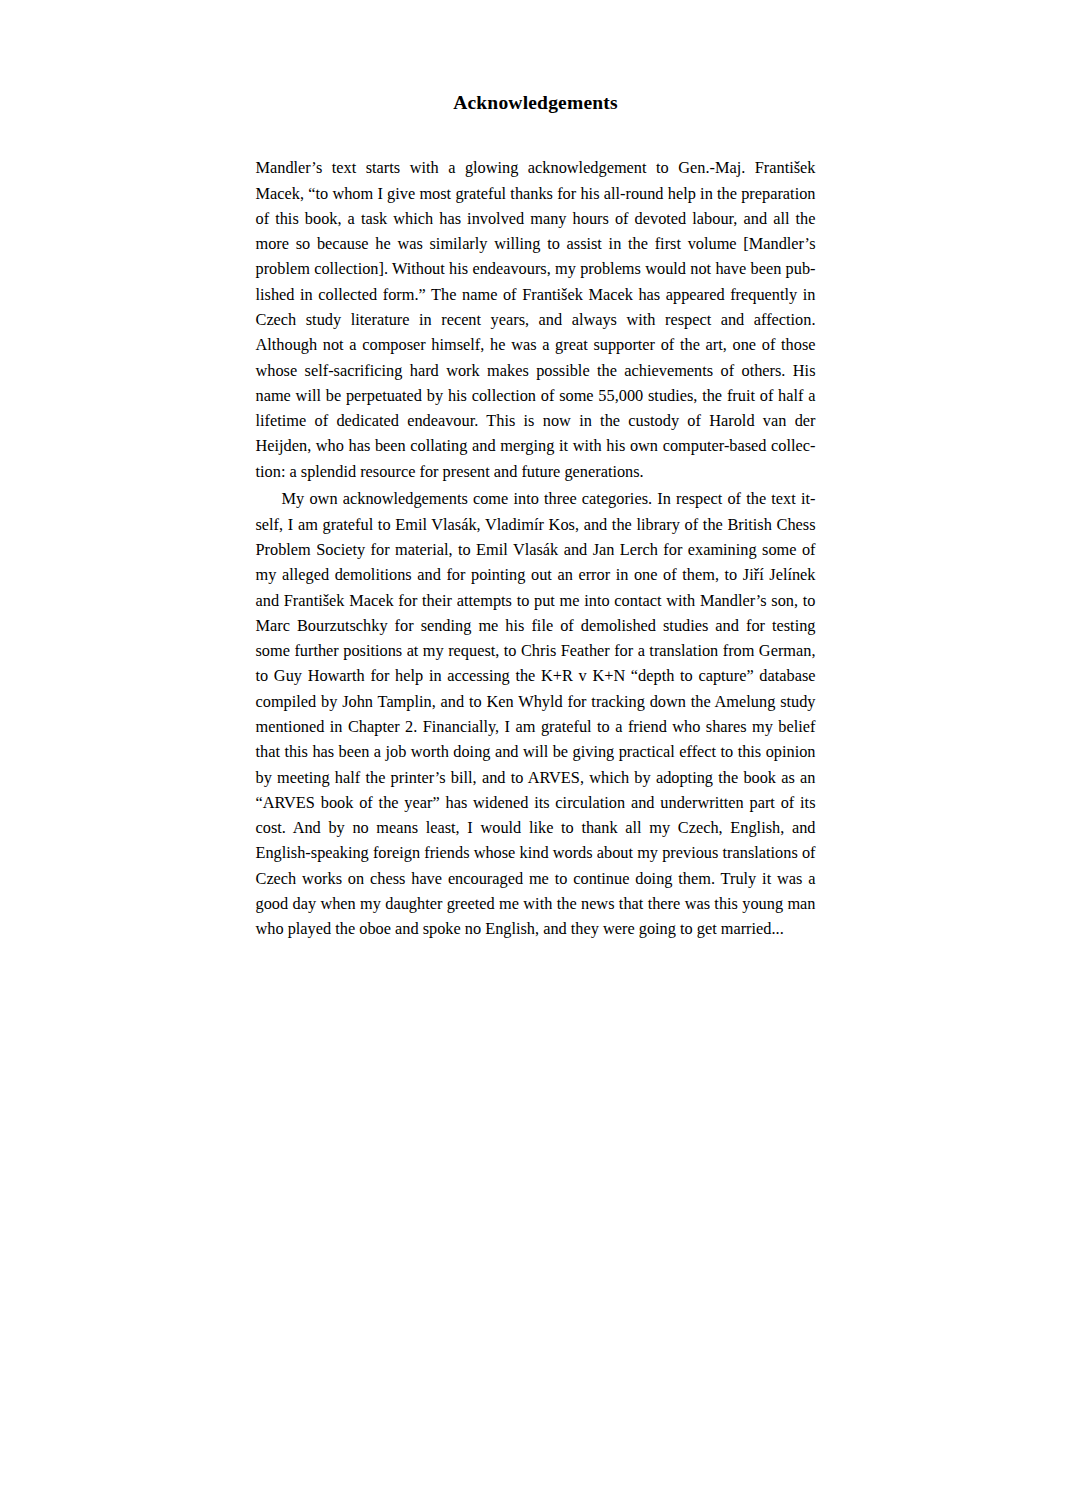Acknowledgements
Mandler’s text starts with a glowing acknowledgement to Gen.-Maj. František Macek, “to whom I give most grateful thanks for his all-round help in the preparation of this book, a task which has involved many hours of devoted labour, and all the more so because he was similarly willing to assist in the first volume [Mandler’s problem collection]. Without his endeavours, my problems would not have been published in collected form.” The name of František Macek has appeared frequently in Czech study literature in recent years, and always with respect and affection. Although not a composer himself, he was a great supporter of the art, one of those whose self-sacrificing hard work makes possible the achievements of others. His name will be perpetuated by his collection of some 55,000 studies, the fruit of half a lifetime of dedicated endeavour. This is now in the custody of Harold van der Heijden, who has been collating and merging it with his own computer-based collection: a splendid resource for present and future generations.
My own acknowledgements come into three categories. In respect of the text itself, I am grateful to Emil Vlasák, Vladimír Kos, and the library of the British Chess Problem Society for material, to Emil Vlasák and Jan Lerch for examining some of my alleged demolitions and for pointing out an error in one of them, to Jiří Jelínek and František Macek for their attempts to put me into contact with Mandler’s son, to Marc Bourzutschky for sending me his file of demolished studies and for testing some further positions at my request, to Chris Feather for a translation from German, to Guy Howarth for help in accessing the K+R v K+N “depth to capture” database compiled by John Tamplin, and to Ken Whyld for tracking down the Amelung study mentioned in Chapter 2. Financially, I am grateful to a friend who shares my belief that this has been a job worth doing and will be giving practical effect to this opinion by meeting half the printer’s bill, and to ARVES, which by adopting the book as an “ARVES book of the year” has widened its circulation and underwritten part of its cost. And by no means least, I would like to thank all my Czech, English, and English-speaking foreign friends whose kind words about my previous translations of Czech works on chess have encouraged me to continue doing them. Truly it was a good day when my daughter greeted me with the news that there was this young man who played the oboe and spoke no English, and they were going to get married...